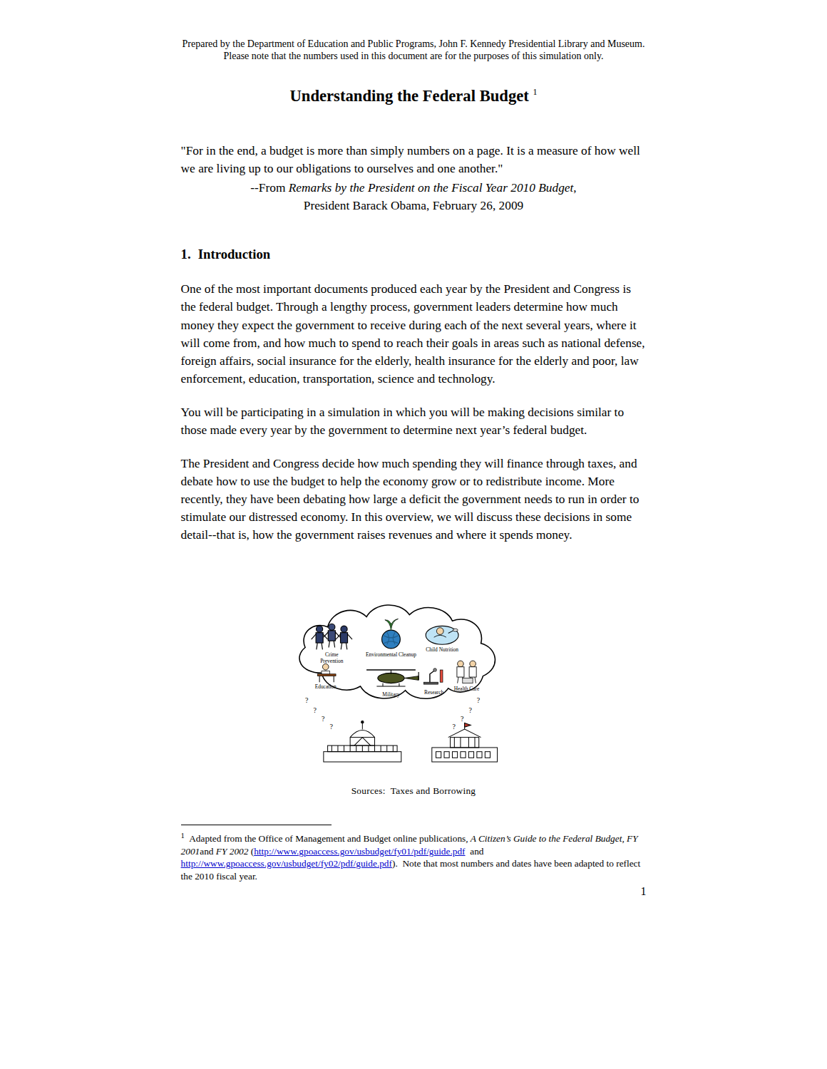Prepared by the Department of Education and Public Programs, John F. Kennedy Presidential Library and Museum.
Please note that the numbers used in this document are for the purposes of this simulation only.
Understanding the Federal Budget 1
"For in the end, a budget is more than simply numbers on a page. It is a measure of how well we are living up to our obligations to ourselves and one another."
--From Remarks by the President on the Fiscal Year 2010 Budget, President Barack Obama, February 26, 2009
1. Introduction
One of the most important documents produced each year by the President and Congress is the federal budget. Through a lengthy process, government leaders determine how much money they expect the government to receive during each of the next several years, where it will come from, and how much to spend to reach their goals in areas such as national defense, foreign affairs, social insurance for the elderly, health insurance for the elderly and poor, law enforcement, education, transportation, science and technology.
You will be participating in a simulation in which you will be making decisions similar to those made every year by the government to determine next year’s federal budget.
The President and Congress decide how much spending they will finance through taxes, and debate how to use the budget to help the economy grow or to redistribute income. More recently, they have been debating how large a deficit the government needs to run in order to stimulate our distressed economy. In this overview, we will discuss these decisions in some detail--that is, how the government raises revenues and where it spends money.
Crime Prevention Environmental Cleanup Child Nutrition Education Military Research Health Care ? ? ? ? ? ? ? ?
Sources: Taxes and Borrowing
1 Adapted from the Office of Management and Budget online publications, A Citizen’s Guide to the Federal Budget, FY 2001and FY 2002 (http://www.gpoaccess.gov/usbudget/fy01/pdf/guide.pdf and http://www.gpoaccess.gov/usbudget/fy02/pdf/guide.pdf). Note that most numbers and dates have been adapted to reflect the 2010 fiscal year.
1